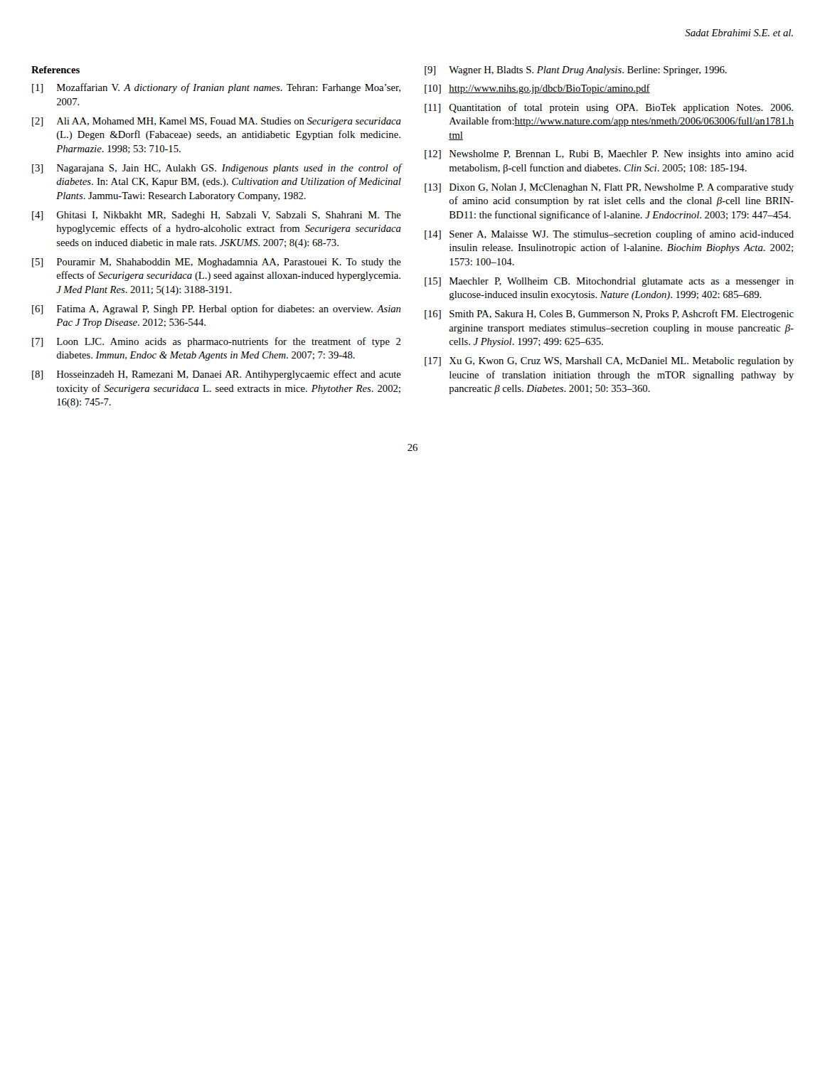Sadat Ebrahimi S.E. et al.
References
Mozaffarian V. A dictionary of Iranian plant names. Tehran: Farhange Moa’ser, 2007.
Ali AA, Mohamed MH, Kamel MS, Fouad MA. Studies on Securigera securidaca (L.) Degen &Dorfl (Fabaceae) seeds, an antidiabetic Egyptian folk medicine. Pharmazie. 1998; 53: 710-15.
Nagarajana S, Jain HC, Aulakh GS. Indigenous plants used in the control of diabetes. In: Atal CK, Kapur BM, (eds.). Cultivation and Utilization of Medicinal Plants. Jammu-Tawi: Research Laboratory Company, 1982.
Ghitasi I, Nikbakht MR, Sadeghi H, Sabzali V, Sabzali S, Shahrani M. The hypoglycemic effects of a hydro-alcoholic extract from Securigera securidaca seeds on induced diabetic in male rats. JSKUMS. 2007; 8(4): 68-73.
Pouramir M, Shahaboddin ME, Moghadamnia AA, Parastouei K. To study the effects of Securigera securidaca (L.) seed against alloxan-induced hyperglycemia. J Med Plant Res. 2011; 5(14): 3188-3191.
Fatima A, Agrawal P, Singh PP. Herbal option for diabetes: an overview. Asian Pac J Trop Disease. 2012; 536-544.
Loon LJC. Amino acids as pharmaco-nutrients for the treatment of type 2 diabetes. Immun, Endoc & Metab Agents in Med Chem. 2007; 7: 39-48.
Hosseinzadeh H, Ramezani M, Danaei AR. Antihyperglycaemic effect and acute toxicity of Securigera securidaca L. seed extracts in mice. Phytother Res. 2002; 16(8): 745-7.
Wagner H, Bladts S. Plant Drug Analysis. Berline: Springer, 1996.
http://www.nihs.go.jp/dbcb/BioTopic/amino.pdf
Quantitation of total protein using OPA. BioTek application Notes. 2006. Available from:http://www.nature.com/app ntes/nmeth/2006/063006/full/an1781.html
Newsholme P, Brennan L, Rubi B, Maechler P. New insights into amino acid metabolism, β-cell function and diabetes. Clin Sci. 2005; 108: 185-194.
Dixon G, Nolan J, McClenaghan N, Flatt PR, Newsholme P. A comparative study of amino acid consumption by rat islet cells and the clonal β-cell line BRIN-BD11: the functional significance of l-alanine. J Endocrinol. 2003; 179: 447–454.
Sener A, Malaisse WJ. The stimulus–secretion coupling of amino acid-induced insulin release. Insulinotropic action of l-alanine. Biochim Biophys Acta. 2002; 1573: 100–104.
Maechler P, Wollheim CB. Mitochondrial glutamate acts as a messenger in glucose-induced insulin exocytosis. Nature (London). 1999; 402: 685–689.
Smith PA, Sakura H, Coles B, Gummerson N, Proks P, Ashcroft FM. Electrogenic arginine transport mediates stimulus–secretion coupling in mouse pancreatic β-cells. J Physiol. 1997; 499: 625–635.
Xu G, Kwon G, Cruz WS, Marshall CA, McDaniel ML. Metabolic regulation by leucine of translation initiation through the mTOR signalling pathway by pancreatic β cells. Diabetes. 2001; 50: 353–360.
26